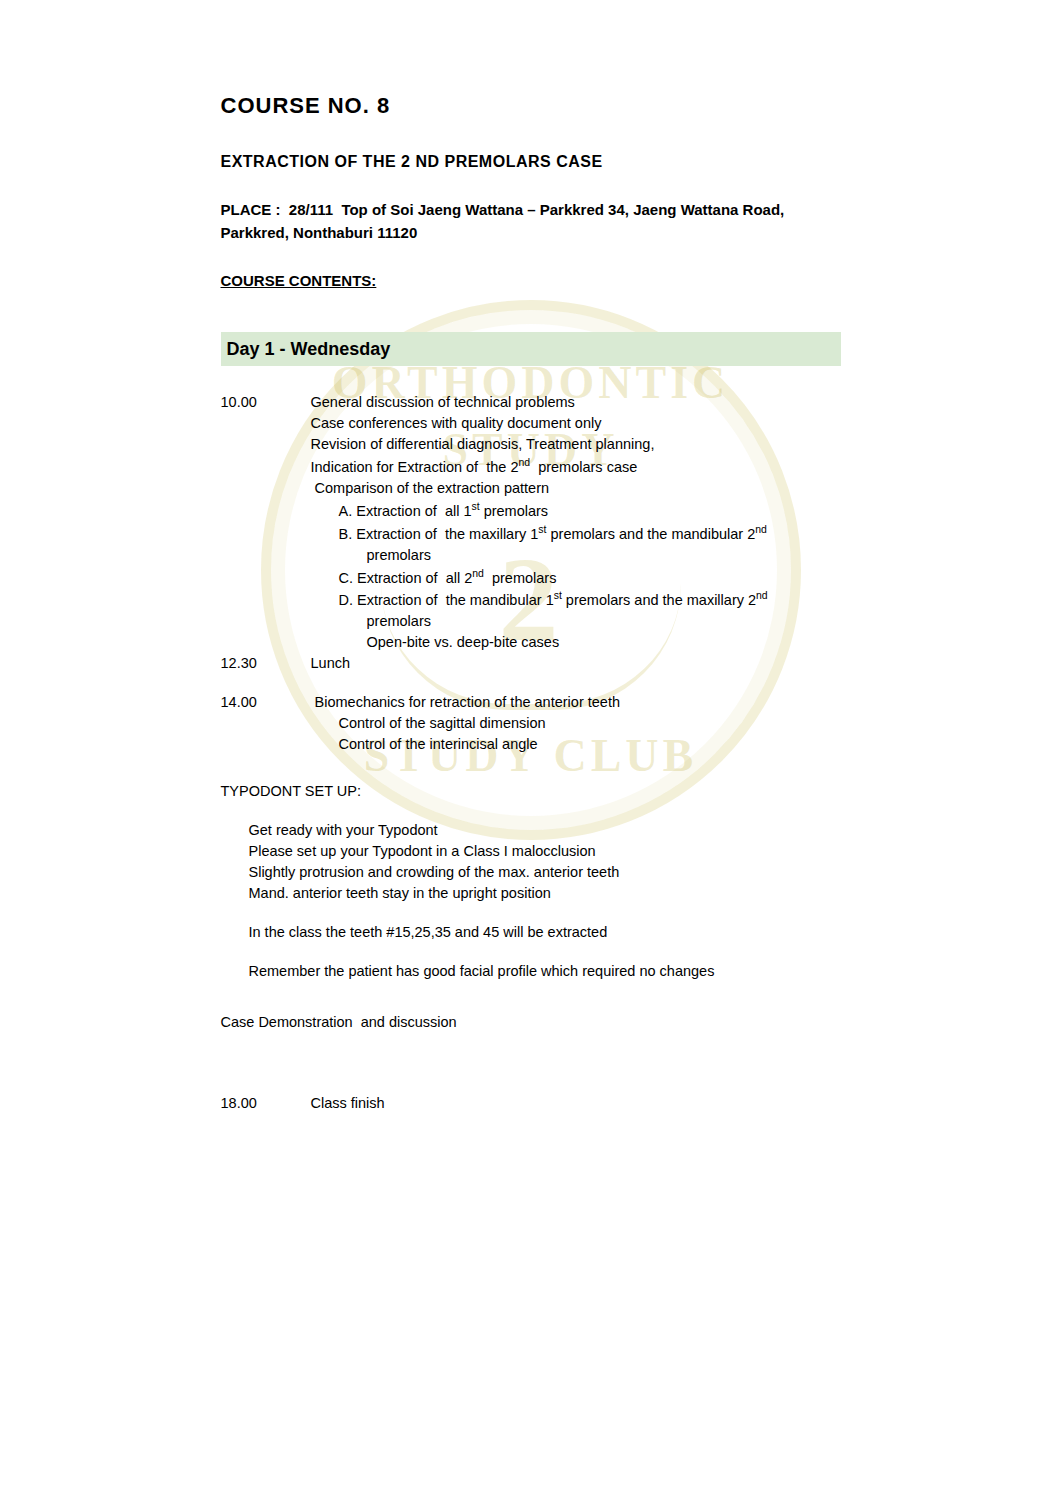Orthodontic Study
2
Study Club
COURSE NO. 8
EXTRACTION OF THE 2 ND PREMOLARS CASE
PLACE : 28/111 Top of Soi Jaeng Wattana – Parkkred 34, Jaeng Wattana Road, Parkkred, Nonthaburi 11120
COURSE CONTENTS:
Day 1 - Wednesday
| 10.00 | General discussion of technical problems Case conferences with quality document only Revision of differential diagnosis, Treatment planning, Indication for Extraction of the 2 nd premolars case Comparison of the extraction pattern A. Extraction of all 1 st premolars B. Extraction of the maxillary 1 st premolars and the mandibular 2 nd premolars C. Extraction of all 2 nd premolars D. Extraction of the mandibular 1 st premolars and the maxillary 2 nd premolars Open-bite vs. deep-bite cases |
| 12.30 | Lunch |
| 14.00 | Biomechanics for retraction of the anterior teeth Control of the sagittal dimension Control of the interincisal angle |
TYPODONT SET UP:
Get ready with your Typodont
Please set up your Typodont in a Class I malocclusion
Slightly protrusion and crowding of the max. anterior teeth
Mand. anterior teeth stay in the upright position
In the class the teeth #15,25,35 and 45 will be extracted
Remember the patient has good facial profile which required no changes
Case Demonstration and discussion
18.00 Class finish